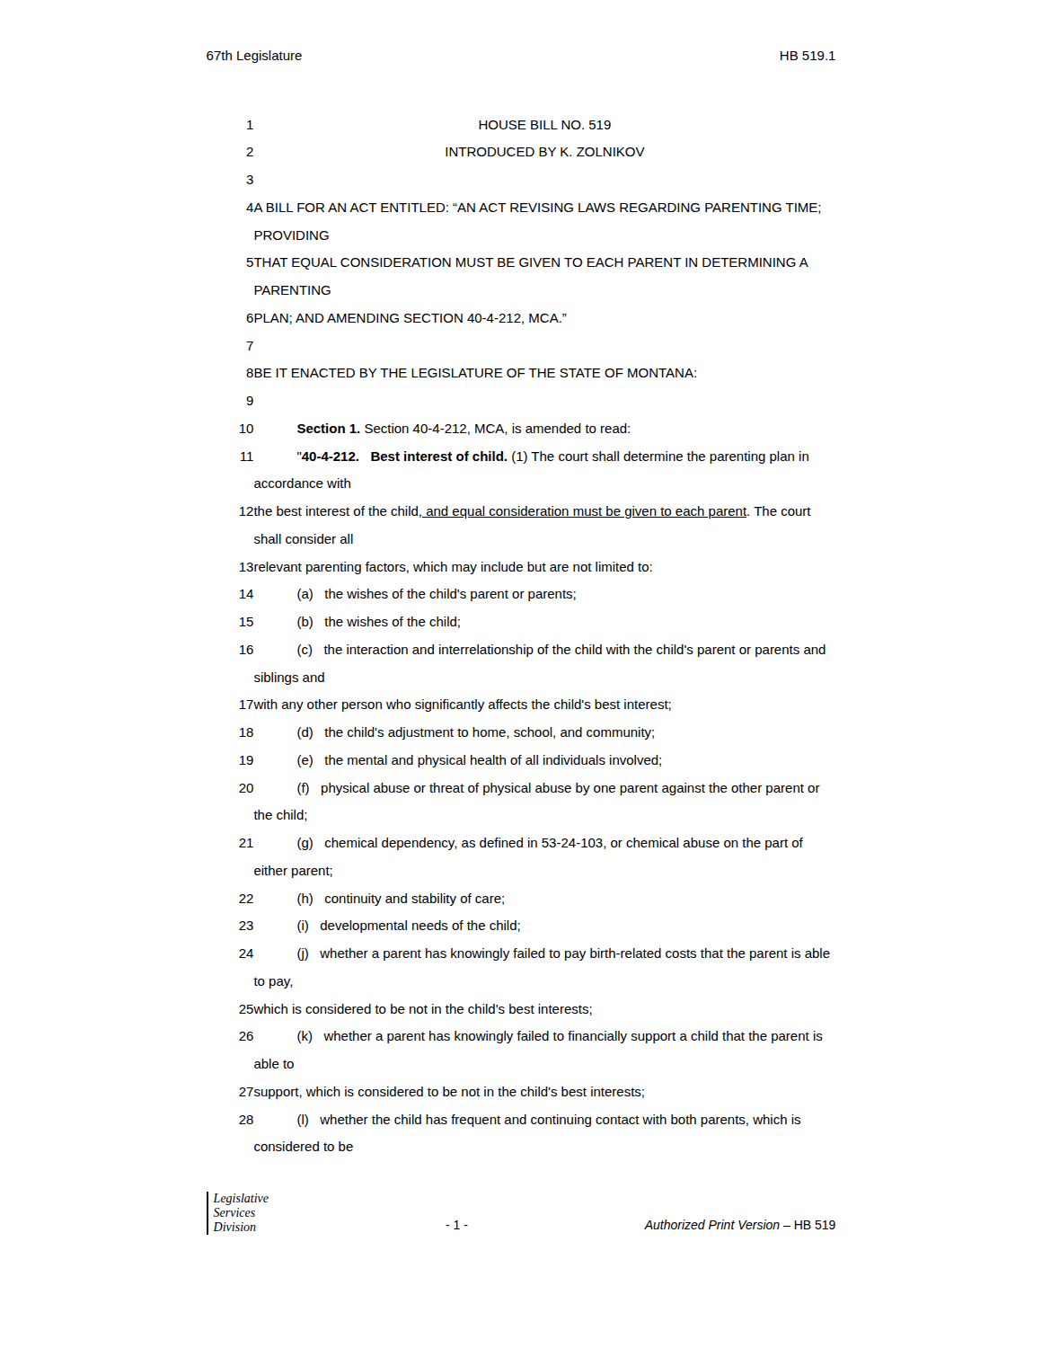67th Legislature
HB 519.1
| 1 | HOUSE BILL NO. 519 |
| 2 | INTRODUCED BY K. ZOLNIKOV |
| 3 | |
| 4 | A BILL FOR AN ACT ENTITLED: “AN ACT REVISING LAWS REGARDING PARENTING TIME; PROVIDING |
| 5 | THAT EQUAL CONSIDERATION MUST BE GIVEN TO EACH PARENT IN DETERMINING A PARENTING |
| 6 | PLAN; AND AMENDING SECTION 40-4-212, MCA.” |
| 7 | |
| 8 | BE IT ENACTED BY THE LEGISLATURE OF THE STATE OF MONTANA: |
| 9 | |
| 10 | Section 1. Section 40-4-212, MCA, is amended to read: |
| 11 | " 40-4-212. Best interest of child. (1) The court shall determine the parenting plan in accordance with |
| 12 | the best interest of the child , and equal consideration must be given to each parent . The court shall consider all |
| 13 | relevant parenting factors, which may include but are not limited to: |
| 14 | (a) the wishes of the child's parent or parents; |
| 15 | (b) the wishes of the child; |
| 16 | (c) the interaction and interrelationship of the child with the child's parent or parents and siblings and |
| 17 | with any other person who significantly affects the child's best interest; |
| 18 | (d) the child's adjustment to home, school, and community; |
| 19 | (e) the mental and physical health of all individuals involved; |
| 20 | (f) physical abuse or threat of physical abuse by one parent against the other parent or the child; |
| 21 | (g) chemical dependency, as defined in 53-24-103, or chemical abuse on the part of either parent; |
| 22 | (h) continuity and stability of care; |
| 23 | (i) developmental needs of the child; |
| 24 | (j) whether a parent has knowingly failed to pay birth-related costs that the parent is able to pay, |
| 25 | which is considered to be not in the child's best interests; |
| 26 | (k) whether a parent has knowingly failed to financially support a child that the parent is able to |
| 27 | support, which is considered to be not in the child's best interests; |
| 28 | (l) whether the child has frequent and continuing contact with both parents, which is considered to be |
Legislative Services Division
- 1 -
Authorized Print Version – HB 519